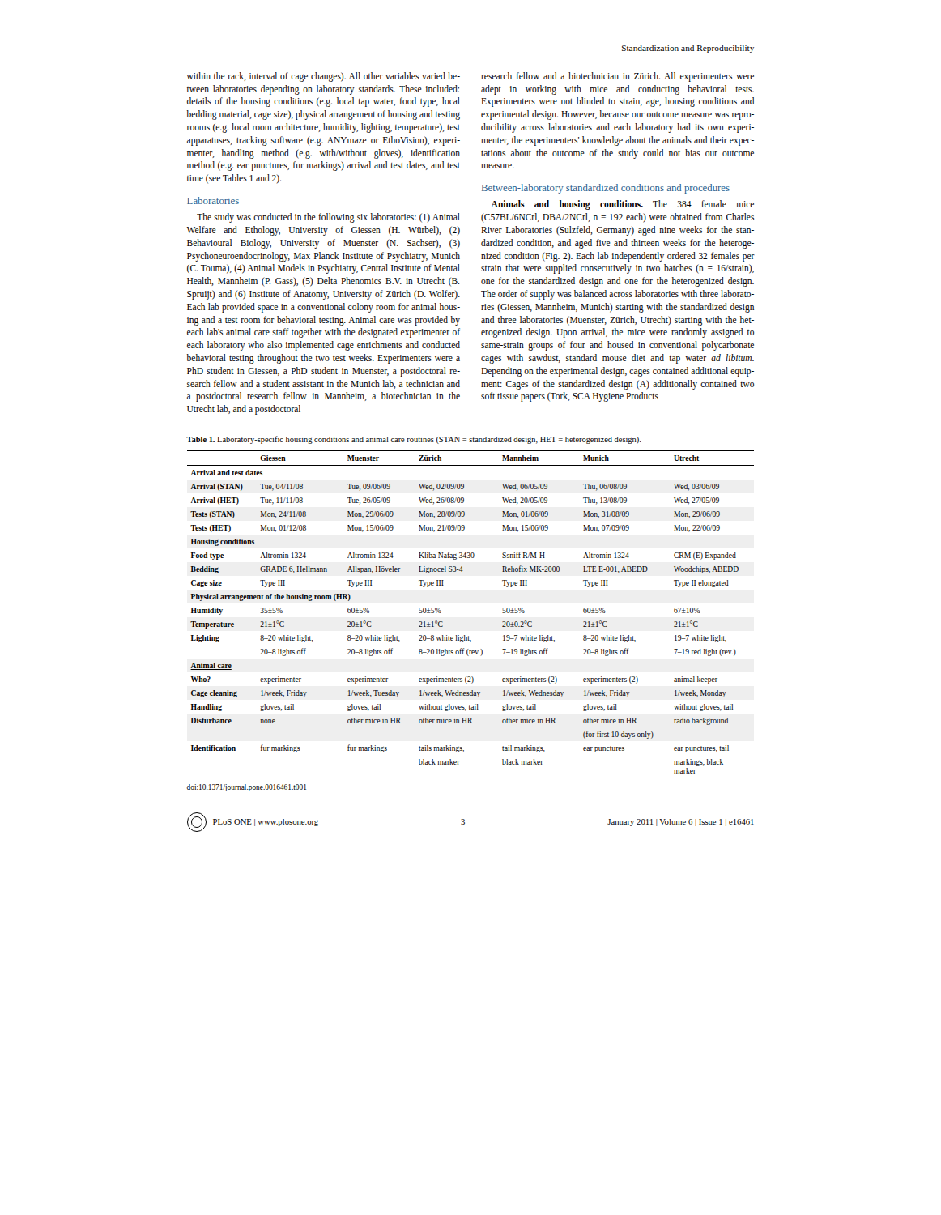Standardization and Reproducibility
within the rack, interval of cage changes). All other variables varied between laboratories depending on laboratory standards. These included: details of the housing conditions (e.g. local tap water, food type, local bedding material, cage size), physical arrangement of housing and testing rooms (e.g. local room architecture, humidity, lighting, temperature), test apparatuses, tracking software (e.g. ANYmaze or EthoVision), experimenter, handling method (e.g. with/without gloves), identification method (e.g. ear punctures, fur markings) arrival and test dates, and test time (see Tables 1 and 2).
Laboratories
The study was conducted in the following six laboratories: (1) Animal Welfare and Ethology, University of Giessen (H. Würbel), (2) Behavioural Biology, University of Muenster (N. Sachser), (3) Psychoneuroendocrinology, Max Planck Institute of Psychiatry, Munich (C. Touma), (4) Animal Models in Psychiatry, Central Institute of Mental Health, Mannheim (P. Gass), (5) Delta Phenomics B.V. in Utrecht (B. Spruijt) and (6) Institute of Anatomy, University of Zürich (D. Wolfer). Each lab provided space in a conventional colony room for animal housing and a test room for behavioral testing. Animal care was provided by each lab's animal care staff together with the designated experimenter of each laboratory who also implemented cage enrichments and conducted behavioral testing throughout the two test weeks. Experimenters were a PhD student in Giessen, a PhD student in Muenster, a postdoctoral research fellow and a student assistant in the Munich lab, a technician and a postdoctoral research fellow in Mannheim, a biotechnician in the Utrecht lab, and a postdoctoral
research fellow and a biotechnician in Zürich. All experimenters were adept in working with mice and conducting behavioral tests. Experimenters were not blinded to strain, age, housing conditions and experimental design. However, because our outcome measure was reproducibility across laboratories and each laboratory had its own experimenter, the experimenters' knowledge about the animals and their expectations about the outcome of the study could not bias our outcome measure.
Between-laboratory standardized conditions and procedures
Animals and housing conditions. The 384 female mice (C57BL/6NCrl, DBA/2NCrl, n = 192 each) were obtained from Charles River Laboratories (Sulzfeld, Germany) aged nine weeks for the standardized condition, and aged five and thirteen weeks for the heterogenized condition (Fig. 2). Each lab independently ordered 32 females per strain that were supplied consecutively in two batches (n = 16/strain), one for the standardized design and one for the heterogenized design. The order of supply was balanced across laboratories with three laboratories (Giessen, Mannheim, Munich) starting with the standardized design and three laboratories (Muenster, Zürich, Utrecht) starting with the heterogenized design. Upon arrival, the mice were randomly assigned to same-strain groups of four and housed in conventional polycarbonate cages with sawdust, standard mouse diet and tap water ad libitum. Depending on the experimental design, cages contained additional equipment: Cages of the standardized design (A) additionally contained two soft tissue papers (Tork, SCA Hygiene Products
Table 1. Laboratory-specific housing conditions and animal care routines (STAN = standardized design, HET = heterogenized design).
| | Giessen | Muenster | Zürich | Mannheim | Munich | Utrecht |
| --- | --- | --- | --- | --- | --- | --- |
| Arrival and test dates |
| Arrival (STAN) | Tue, 04/11/08 | Tue, 09/06/09 | Wed, 02/09/09 | Wed, 06/05/09 | Thu, 06/08/09 | Wed, 03/06/09 |
| Arrival (HET) | Tue, 11/11/08 | Tue, 26/05/09 | Wed, 26/08/09 | Wed, 20/05/09 | Thu, 13/08/09 | Wed, 27/05/09 |
| Tests (STAN) | Mon, 24/11/08 | Mon, 29/06/09 | Mon, 28/09/09 | Mon, 01/06/09 | Mon, 31/08/09 | Mon, 29/06/09 |
| Tests (HET) | Mon, 01/12/08 | Mon, 15/06/09 | Mon, 21/09/09 | Mon, 15/06/09 | Mon, 07/09/09 | Mon, 22/06/09 |
| Housing conditions |
| Food type | Altromin 1324 | Altromin 1324 | Kliba Nafag 3430 | Ssniff R/M-H | Altromin 1324 | CRM (E) Expanded |
| Bedding | GRADE 6, Hellmann | Allspan, Höveler | Lignocel S3-4 | Rehofix MK-2000 | LTE E-001, ABEDD | Woodchips, ABEDD |
| Cage size | Type III | Type III | Type III | Type III | Type III | Type II elongated |
| Physical arrangement of the housing room (HR) |
| Humidity | 35±5% | 60±5% | 50±5% | 50±5% | 60±5% | 67±10% |
| Temperature | 21±1°C | 20±1°C | 21±1°C | 20±0.2°C | 21±1°C | 21±1°C |
| Lighting | 8–20 white light, | 8–20 white light, | 20–8 white light, | 19–7 white light, | 8–20 white light, | 19–7 white light, |
| | 20–8 lights off | 20–8 lights off | 8–20 lights off (rev.) | 7–19 lights off | 20–8 lights off | 7–19 red light (rev.) |
| Animal care |
| Who? | experimenter | experimenter | experimenters (2) | experimenters (2) | experimenters (2) | animal keeper |
| Cage cleaning | 1/week, Friday | 1/week, Tuesday | 1/week, Wednesday | 1/week, Wednesday | 1/week, Friday | 1/week, Monday |
| Handling | gloves, tail | gloves, tail | without gloves, tail | gloves, tail | gloves, tail | without gloves, tail |
| Disturbance | none | other mice in HR | other mice in HR | other mice in HR | other mice in HR | radio background |
| | | | | | (for first 10 days only) | |
| Identification | fur markings | fur markings | tails markings, | tail markings, | ear punctures | ear punctures, tail |
| | | | black marker | black marker | | markings, black marker |
doi:10.1371/journal.pone.0016461.t001
PLoS ONE | www.plosone.org
3
January 2011 | Volume 6 | Issue 1 | e16461